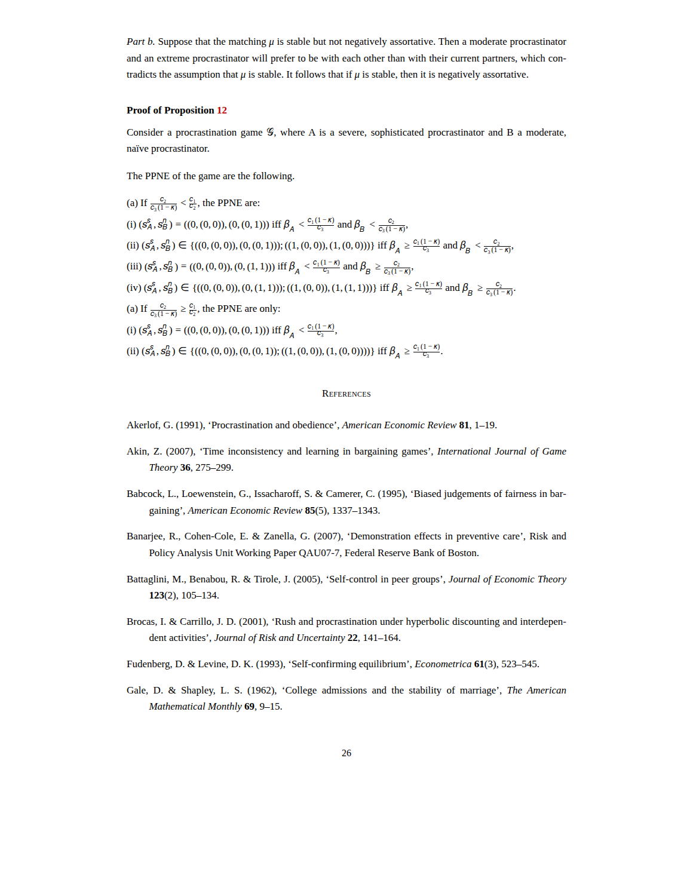Part b. Suppose that the matching μ is stable but not negatively assortative. Then a moderate procrastinator and an extreme procrastinator will prefer to be with each other than with their current partners, which contradicts the assumption that μ is stable. It follows that if μ is stable, then it is negatively assortative.
Proof of Proposition 12
Consider a procrastination game 𝒢, where A is a severe, sophisticated procrastinator and B a moderate, naïve procrastinator.
The PPNE of the game are the following.
(a) If c2c3(1−κ)<c1c2, the PPNE are:
(i) (sAs,sBn)=((0,(0,0)),(0,(0,1))) iff βA<c1(1−κ)c3 and βB<c2c3(1−κ),
(ii) (sAs,sBn)∈{((0,(0,0)),(0,(0,1)));((1,(0,0)),(1,(0,0)))} iff βA≥c1(1−κ)c3 and βB<c2c3(1−κ),
(iii) (sAs,sBn)=((0,(0,0)),(0,(1,1))) iff βA<c1(1−κ)c3 and βB≥c2c3(1−κ),
(iv) (sAs,sBn)∈{((0,(0,0)),(0,(1,1)));((1,(0,0)),(1,(1,1)))} iff βA≥c1(1−κ)c3 and βB≥c2c3(1−κ).
(a) If c2c3(1−κ)≥c1c2, the PPNE are only:
(i) (sAs,sBn)=((0,(0,0)),(0,(0,1))) iff βA<c1(1−κ)c3,
(ii) (sAs,sBn)∈{((0,(0,0)),(0,(0,1));((1,(0,0)),(1,(0,0))))} iff βA≥c1(1−κ)c3.
References
Akerlof, G. (1991), ‘Procrastination and obedience’, American Economic Review 81, 1–19.
Akin, Z. (2007), ‘Time inconsistency and learning in bargaining games’, International Journal of Game Theory 36, 275–299.
Babcock, L., Loewenstein, G., Issacharoff, S. & Camerer, C. (1995), ‘Biased judgements of fairness in bargaining’, American Economic Review 85(5), 1337–1343.
Banarjee, R., Cohen-Cole, E. & Zanella, G. (2007), ‘Demonstration effects in preventive care’, Risk and Policy Analysis Unit Working Paper QAU07-7, Federal Reserve Bank of Boston.
Battaglini, M., Benabou, R. & Tirole, J. (2005), ‘Self-control in peer groups’, Journal of Economic Theory 123(2), 105–134.
Brocas, I. & Carrillo, J. D. (2001), ‘Rush and procrastination under hyperbolic discounting and interdependent activities’, Journal of Risk and Uncertainty 22, 141–164.
Fudenberg, D. & Levine, D. K. (1993), ‘Self-confirming equilibrium’, Econometrica 61(3), 523–545.
Gale, D. & Shapley, L. S. (1962), ‘College admissions and the stability of marriage’, The American Mathematical Monthly 69, 9–15.
26